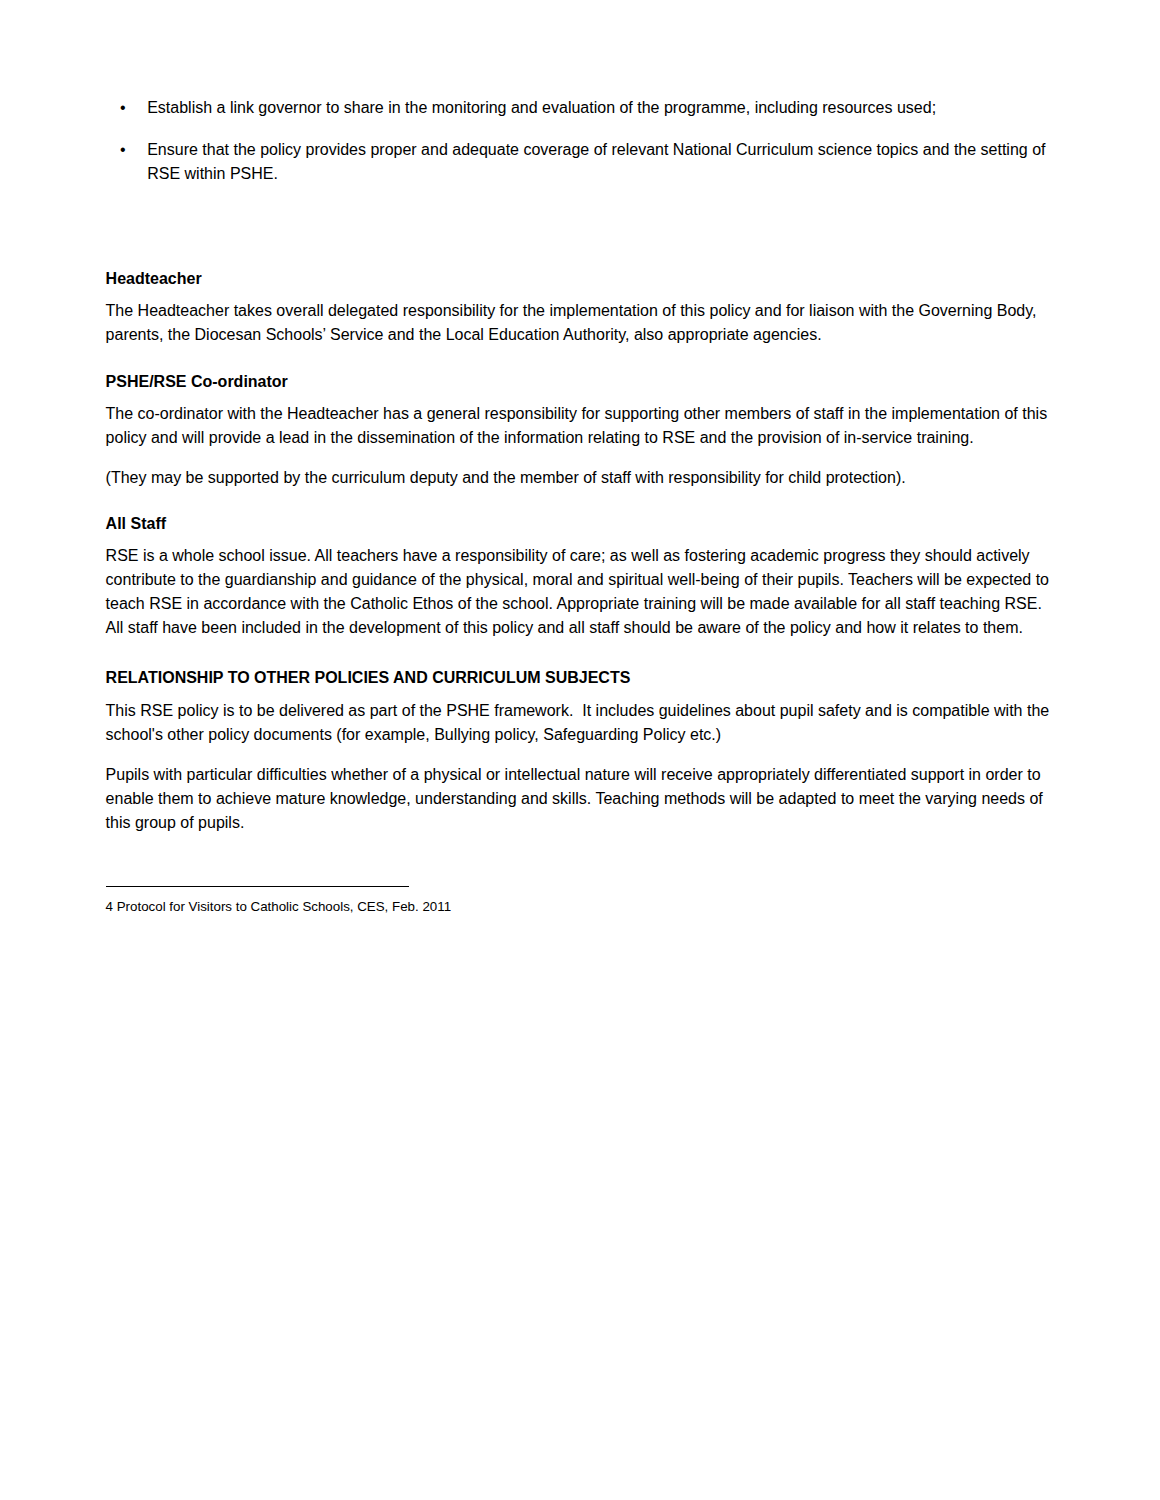Establish a link governor to share in the monitoring and evaluation of the programme, including resources used;
Ensure that the policy provides proper and adequate coverage of relevant National Curriculum science topics and the setting of RSE within PSHE.
Headteacher
The Headteacher takes overall delegated responsibility for the implementation of this policy and for liaison with the Governing Body, parents, the Diocesan Schools’ Service and the Local Education Authority, also appropriate agencies.
PSHE/RSE Co-ordinator
The co-ordinator with the Headteacher has a general responsibility for supporting other members of staff in the implementation of this policy and will provide a lead in the dissemination of the information relating to RSE and the provision of in-service training.
(They may be supported by the curriculum deputy and the member of staff with responsibility for child protection).
All Staff
RSE is a whole school issue. All teachers have a responsibility of care; as well as fostering academic progress they should actively contribute to the guardianship and guidance of the physical, moral and spiritual well-being of their pupils. Teachers will be expected to teach RSE in accordance with the Catholic Ethos of the school. Appropriate training will be made available for all staff teaching RSE. All staff have been included in the development of this policy and all staff should be aware of the policy and how it relates to them.
RELATIONSHIP TO OTHER POLICIES AND CURRICULUM SUBJECTS
This RSE policy is to be delivered as part of the PSHE framework. It includes guidelines about pupil safety and is compatible with the school's other policy documents (for example, Bullying policy, Safeguarding Policy etc.)
Pupils with particular difficulties whether of a physical or intellectual nature will receive appropriately differentiated support in order to enable them to achieve mature knowledge, understanding and skills. Teaching methods will be adapted to meet the varying needs of this group of pupils.
4 Protocol for Visitors to Catholic Schools, CES, Feb. 2011